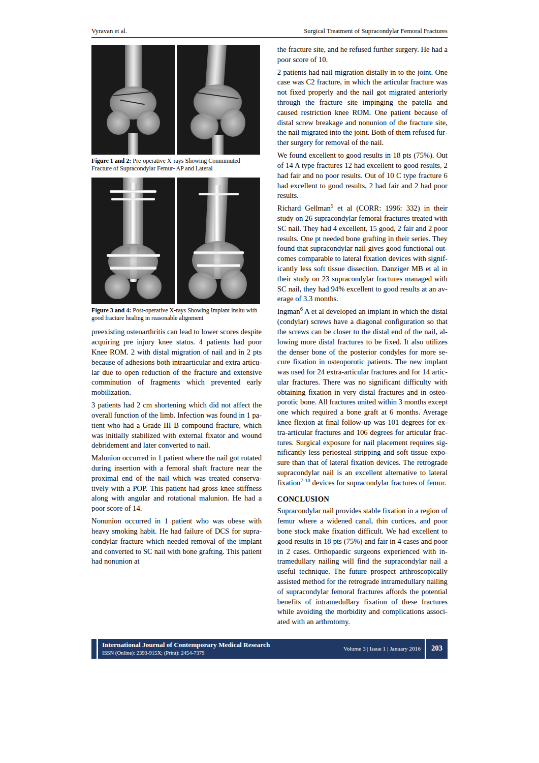Vyravan et al. Surgical Treatment of Supracondylar Femoral Fractures
Figure 1 and 2: Pre-operative X-rays Showing Comminuted Fracture of Supracondylar Femur- AP and Lateral
Figure 3 and 4: Post-operative X-rays Showing Implant insitu with good fracture healing in reasonable alignment
preexisting osteoarthritis can lead to lower scores despite acquiring pre injury knee status. 4 patients had poor Knee ROM. 2 with distal migration of nail and in 2 pts because of adhesions both intraarticular and extra articular due to open reduction of the fracture and extensive comminution of fragments which prevented early mobilization.
3 patients had 2 cm shortening which did not affect the overall function of the limb. Infection was found in 1 patient who had a Grade III B compound fracture, which was initially stabilized with external fixator and wound debridement and later converted to nail.
Malunion occurred in 1 patient where the nail got rotated during insertion with a femoral shaft fracture near the proximal end of the nail which was treated conservatively with a POP. This patient had gross knee stiffness along with angular and rotational malunion. He had a poor score of 14.
Nonunion occurred in 1 patient who was obese with heavy smoking habit. He had failure of DCS for supracondylar fracture which needed removal of the implant and converted to SC nail with bone grafting. This patient had nonunion at
the fracture site, and he refused further surgery. He had a poor score of 10.
2 patients had nail migration distally in to the joint. One case was C2 fracture, in which the articular fracture was not fixed properly and the nail got migrated anteriorly through the fracture site impinging the patella and caused restriction knee ROM. One patient because of distal screw breakage and nonunion of the fracture site, the nail migrated into the joint. Both of them refused further surgery for removal of the nail.
We found excellent to good results in 18 pts (75%). Out of 14 A type fractures 12 had excellent to good results, 2 had fair and no poor results. Out of 10 C type fracture 6 had excellent to good results, 2 had fair and 2 had poor results.
Richard Gellman5 et al (CORR: 1996: 332) in their study on 26 supracondylar femoral fractures treated with SC nail. They had 4 excellent, 15 good, 2 fair and 2 poor results. One pt needed bone grafting in their series. They found that supracondylar nail gives good functional outcomes comparable to lateral fixation devices with significantly less soft tissue dissection. Danziger MB et al in their study on 23 supracondylar fractures managed with SC nail, they had 94% excellent to good results at an average of 3.3 months.
Ingman6 A et al developed an implant in which the distal (condylar) screws have a diagonal configuration so that the screws can be closer to the distal end of the nail, allowing more distal fractures to be fixed. It also utilizes the denser bone of the posterior condyles for more secure fixation in osteoporotic patients. The new implant was used for 24 extra-articular fractures and for 14 articular fractures. There was no significant difficulty with obtaining fixation in very distal fractures and in osteoporotic bone. All fractures united within 3 months except one which required a bone graft at 6 months. Average knee flexion at final follow-up was 101 degrees for extra-articular fractures and 106 degrees for articular fractures. Surgical exposure for nail placement requires significantly less periosteal stripping and soft tissue exposure than that of lateral fixation devices. The retrograde supracondylar nail is an excellent alternative to lateral fixation7-10 devices for supracondylar fractures of femur.
CONCLUSION
Supracondylar nail provides stable fixation in a region of femur where a widened canal, thin cortices, and poor bone stock make fixation difficult. We had excellent to good results in 18 pts (75%) and fair in 4 cases and poor in 2 cases. Orthopaedic surgeons experienced with intramedullary nailing will find the supracondylar nail a useful technique. The future prospect arthroscopically assisted method for the retrograde intramedullary nailing of supracondylar femoral fractures affords the potential benefits of intramedullary fixation of these fractures while avoiding the morbidity and complications associated with an arthrotomy.
International Journal of Contemporary Medical Research ISSN (Online): 2393-915X; (Print): 2454-7379
Volume 3 | Issue 1 | January 2016
203